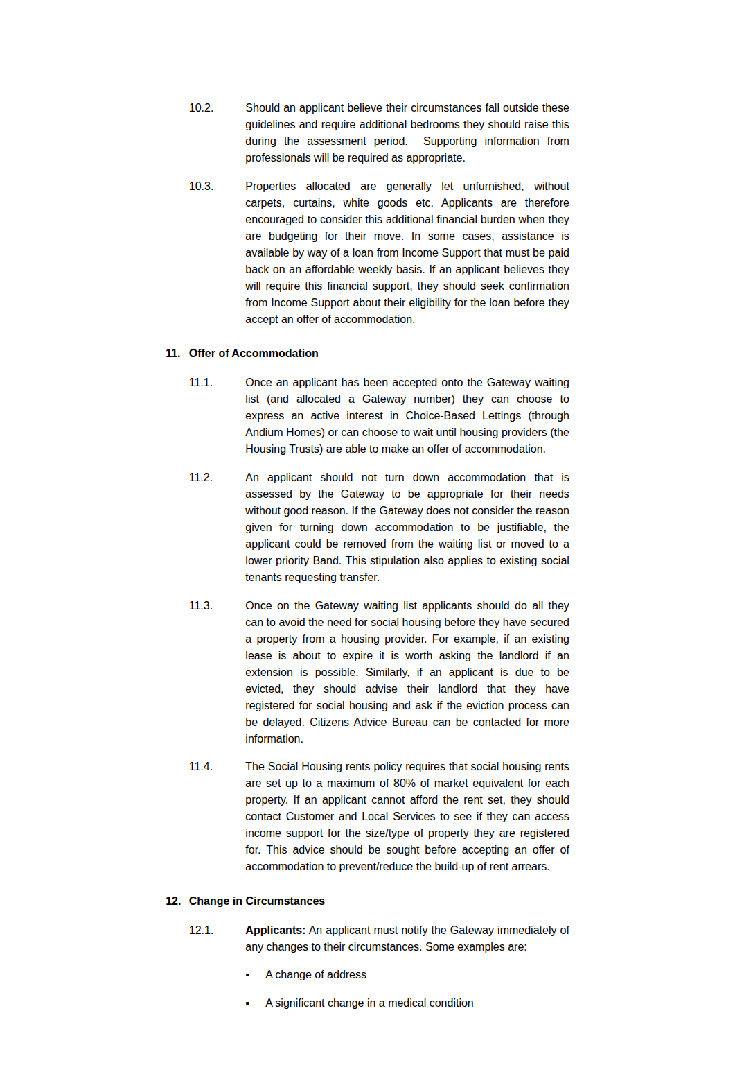10.2. Should an applicant believe their circumstances fall outside these guidelines and require additional bedrooms they should raise this during the assessment period. Supporting information from professionals will be required as appropriate.
10.3. Properties allocated are generally let unfurnished, without carpets, curtains, white goods etc. Applicants are therefore encouraged to consider this additional financial burden when they are budgeting for their move. In some cases, assistance is available by way of a loan from Income Support that must be paid back on an affordable weekly basis. If an applicant believes they will require this financial support, they should seek confirmation from Income Support about their eligibility for the loan before they accept an offer of accommodation.
11. Offer of Accommodation
11.1. Once an applicant has been accepted onto the Gateway waiting list (and allocated a Gateway number) they can choose to express an active interest in Choice-Based Lettings (through Andium Homes) or can choose to wait until housing providers (the Housing Trusts) are able to make an offer of accommodation.
11.2. An applicant should not turn down accommodation that is assessed by the Gateway to be appropriate for their needs without good reason. If the Gateway does not consider the reason given for turning down accommodation to be justifiable, the applicant could be removed from the waiting list or moved to a lower priority Band. This stipulation also applies to existing social tenants requesting transfer.
11.3. Once on the Gateway waiting list applicants should do all they can to avoid the need for social housing before they have secured a property from a housing provider. For example, if an existing lease is about to expire it is worth asking the landlord if an extension is possible. Similarly, if an applicant is due to be evicted, they should advise their landlord that they have registered for social housing and ask if the eviction process can be delayed. Citizens Advice Bureau can be contacted for more information.
11.4. The Social Housing rents policy requires that social housing rents are set up to a maximum of 80% of market equivalent for each property. If an applicant cannot afford the rent set, they should contact Customer and Local Services to see if they can access income support for the size/type of property they are registered for. This advice should be sought before accepting an offer of accommodation to prevent/reduce the build-up of rent arrears.
12. Change in Circumstances
12.1. Applicants: An applicant must notify the Gateway immediately of any changes to their circumstances. Some examples are:
A change of address
A significant change in a medical condition